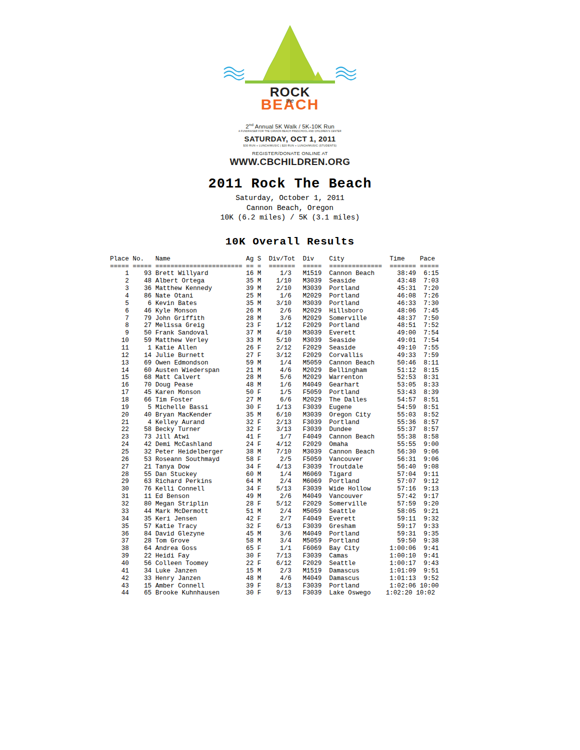ROCK ROCK BEACH the
2nd Annual 5K Walk / 5K-10K Run
A FUNDRAISER FOR THE CANNON BEACH PRESCHOOL AND CHILDREN'S CENTER
SATURDAY, OCT 1, 2011
$30 RUN + LUNCH/MUSIC | $20 RUN + LUNCH/MUSIC (STUDENTS)
REGISTER/DONATE ONLINE AT
WWW.CBCHILDREN.ORG
2011 Rock The Beach
Saturday, October 1, 2011
Cannon Beach, Oregon
10K (6.2 miles) / 5K (3.1 miles)
10K Overall Results
Place No.   Name                    Ag S  Div/Tot  Div    City            Time    Pace
===== ===== ======================= == =  =======  =====  ==============  ======= =====
    1    93 Brett Willyard          16 M     1/3   M1519  Cannon Beach      38:49  6:15
    2    48 Albert Ortega           35 M    1/10   M3039  Seaside           43:48  7:03
    3    36 Matthew Kennedy         39 M    2/10   M3039  Portland          45:31  7:20
    4    86 Nate Otani              25 M     1/6   M2029  Portland          46:08  7:26
    5     6 Kevin Bates             35 M    3/10   M3039  Portland          46:33  7:30
    6    46 Kyle Monson             26 M     2/6   M2029  Hillsboro         48:06  7:45
    7    79 John Griffith           28 M     3/6   M2029  Somerville        48:37  7:50
    8    27 Melissa Greig           23 F    1/12   F2029  Portland          48:51  7:52
    9    50 Frank Sandoval          37 M    4/10   M3039  Everett           49:00  7:54
   10    59 Matthew Verley          33 M    5/10   M3039  Seaside           49:01  7:54
   11     1 Katie Allen             26 F    2/12   F2029  Seaside           49:10  7:55
   12    14 Julie Burnett           27 F    3/12   F2029  Corvallis         49:33  7:59
   13    69 Owen Edmondson          59 M     1/4   M5059  Cannon Beach      50:46  8:11
   14    60 Austen Wiederspan       21 M     4/6   M2029  Bellingham        51:12  8:15
   15    68 Matt Calvert            28 M     5/6   M2029  Warrenton         52:53  8:31
   16    70 Doug Pease              48 M     1/6   M4049  Gearhart          53:05  8:33
   17    45 Karen Monson            50 F     1/5   F5059  Portland          53:43  8:39
   18    66 Tim Foster              27 M     6/6   M2029  The Dalles        54:57  8:51
   19     5 Michelle Bassi          30 F    1/13   F3039  Eugene            54:59  8:51
   20    40 Bryan MacKender         35 M    6/10   M3039  Oregon City       55:03  8:52
   21     4 Kelley Aurand           32 F    2/13   F3039  Portland          55:36  8:57
   22    58 Becky Turner            32 F    3/13   F3039  Dundee            55:37  8:57
   23    73 Jill Atwi               41 F     1/7   F4049  Cannon Beach      55:38  8:58
   24    42 Demi McCashland         24 F    4/12   F2029  Omaha             55:55  9:00
   25    32 Peter Heidelberger      38 M    7/10   M3039  Cannon Beach      56:30  9:06
   26    53 Roseann Southmayd       58 F     2/5   F5059  Vancouver         56:31  9:06
   27    21 Tanya Dow               34 F    4/13   F3039  Troutdale         56:40  9:08
   28    55 Dan Stuckey             60 M     1/4   M6069  Tigard            57:04  9:11
   29    63 Richard Perkins         64 M     2/4   M6069  Portland          57:07  9:12
   30    76 Kelli Connell           34 F    5/13   F3039  Wide Hollow       57:16  9:13
   31    11 Ed Benson               49 M     2/6   M4049  Vancouver         57:42  9:17
   32    80 Megan Striplin          28 F    5/12   F2029  Somerville        57:59  9:20
   33    44 Mark McDermott          51 M     2/4   M5059  Seattle           58:05  9:21
   34    35 Keri Jensen             42 F     2/7   F4049  Everett           59:11  9:32
   35    57 Katie Tracy             32 F    6/13   F3039  Gresham           59:17  9:33
   36    84 David Glezyne           45 M     3/6   M4049  Portland          59:31  9:35
   37    28 Tom Grove               58 M     3/4   M5059  Portland          59:50  9:38
   38    64 Andrea Goss             65 F     1/1   F6069  Bay City        1:00:06  9:41
   39    22 Heidi Fay               30 F    7/13   F3039  Camas           1:00:10  9:41
   40    56 Colleen Toomey          22 F    6/12   F2029  Seattle         1:00:17  9:43
   41    34 Luke Janzen             15 M     2/3   M1519  Damascus        1:01:09  9:51
   42    33 Henry Janzen            48 M     4/6   M4049  Damascus        1:01:13  9:52
   43    15 Amber Connell           39 F    8/13   F3039  Portland        1:02:06 10:00
   44    65 Brooke Kuhnhausen       30 F    9/13   F3039  Lake Oswego    1:02:20 10:02